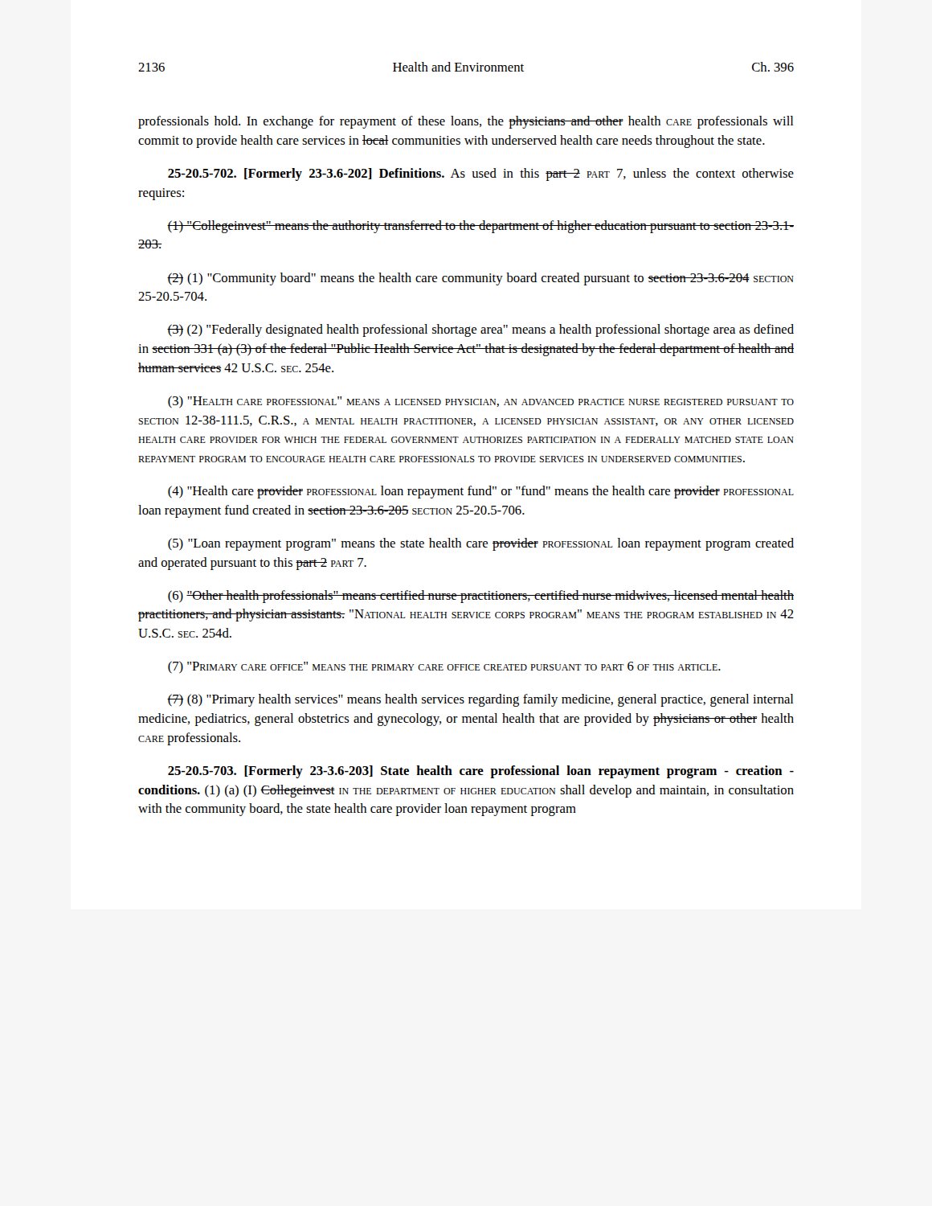2136 Health and Environment Ch. 396
professionals hold. In exchange for repayment of these loans, the physicians and other health care professionals will commit to provide health care services in local communities with underserved health care needs throughout the state.
25-20.5-702. [Formerly 23-3.6-202] Definitions. As used in this part 2 part 7, unless the context otherwise requires:
(1) "Collegeinvest" means the authority transferred to the department of higher education pursuant to section 23-3.1-203.
(2) (1) "Community board" means the health care community board created pursuant to section 23-3.6-204 section 25-20.5-704.
(3) (2) "Federally designated health professional shortage area" means a health professional shortage area as defined in section 331 (a) (3) of the federal "Public Health Service Act" that is designated by the federal department of health and human services 42 U.S.C. sec. 254e.
(3) "Health care professional" means a licensed physician, an advanced practice nurse registered pursuant to section 12-38-111.5, C.R.S., a mental health practitioner, a licensed physician assistant, or any other licensed health care provider for which the federal government authorizes participation in a federally matched state loan repayment program to encourage health care professionals to provide services in underserved communities.
(4) "Health care provider professional loan repayment fund" or "fund" means the health care provider professional loan repayment fund created in section 23-3.6-205 section 25-20.5-706.
(5) "Loan repayment program" means the state health care provider professional loan repayment program created and operated pursuant to this part 2 part 7.
(6) "Other health professionals" means certified nurse practitioners, certified nurse midwives, licensed mental health practitioners, and physician assistants. "National health service corps program" means the program established in 42 U.S.C. sec. 254d.
(7) "Primary care office" means the primary care office created pursuant to part 6 of this article.
(7) (8) "Primary health services" means health services regarding family medicine, general practice, general internal medicine, pediatrics, general obstetrics and gynecology, or mental health that are provided by physicians or other health care professionals.
25-20.5-703. [Formerly 23-3.6-203] State health care professional loan repayment program - creation - conditions. (1) (a) (I) Collegeinvest in the department of higher education shall develop and maintain, in consultation with the community board, the state health care provider loan repayment program